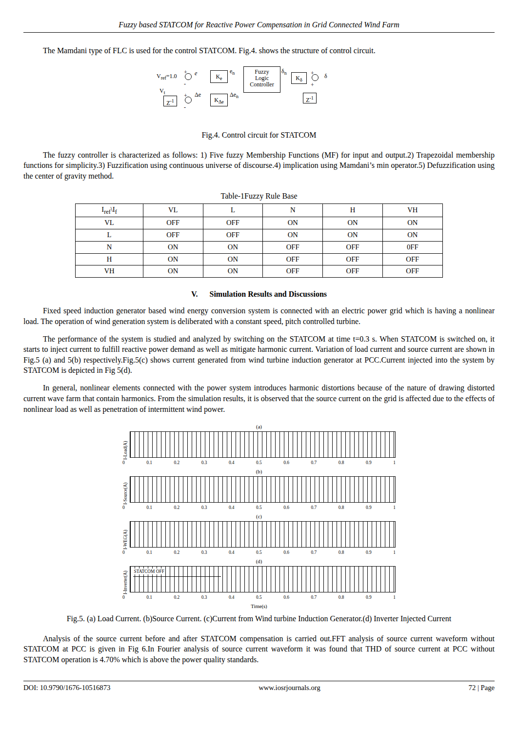Fuzzy based STATCOM for Reactive Power Compensation in Grid Connected Wind Farm
The Mamdani type of FLC is used for the control STATCOM. Fig.4. shows the structure of control circuit.
Vref=1.0 + - e Vt Ke en Fuzzy
Logic
Controller δn Kδ + + δ Z-1 Z-1 + - Δe KΔe Δen
Fig.4. Control circuit for STATCOM
The fuzzy controller is characterized as follows: 1) Five fuzzy Membership Functions (MF) for input and output.2) Trapezoidal membership functions for simplicity.3) Fuzzification using continuous universe of discourse.4) implication using Mamdani’s min operator.5) Defuzzification using the center of gravity method.
Table-1Fuzzy Rule Base
| I ref \I f | VL | L | N | H | VH |
| VL | OFF | OFF | ON | ON | ON |
| L | OFF | OFF | ON | ON | ON |
| N | ON | ON | OFF | OFF | 0FF |
| H | ON | ON | OFF | OFF | OFF |
| VH | ON | ON | OFF | OFF | OFF |
V. Simulation Results and Discussions
Fixed speed induction generator based wind energy conversion system is connected with an electric power grid which is having a nonlinear load. The operation of wind generation system is deliberated with a constant speed, pitch controlled turbine.
The performance of the system is studied and analyzed by switching on the STATCOM at time t=0.3 s. When STATCOM is switched on, it starts to inject current to fulfill reactive power demand as well as mitigate harmonic current. Variation of load current and source current are shown in Fig.5 (a) and 5(b) respectively.Fig.5(c) shows current generated from wind turbine induction generator at PCC.Current injected into the system by STATCOM is depicted in Fig 5(d).
In general, nonlinear elements connected with the power system introduces harmonic distortions because of the nature of drawing distorted current wave farm that contain harmonics. From the simulation results, it is observed that the source current on the grid is affected due to the effects of nonlinear load as well as penetration of intermittent wind power.
(a)
I-Load(A)
00.10.20.30.40.50.60.70.80.91
(b)
I-Source(A)
00.10.20.30.40.50.60.70.80.91
(c)
I-WEG(A)
00.10.20.30.40.50.60.70.80.91
(d)
I-Inverter(A)
STATCOM OFF
00.10.20.30.40.50.60.70.80.91
Time(s)
Fig.5. (a) Load Current. (b)Source Current. (c)Current from Wind turbine Induction Generator.(d) Inverter Injected Current
Analysis of the source current before and after STATCOM compensation is carried out.FFT analysis of source current waveform without STATCOM at PCC is given in Fig 6.In Fourier analysis of source current waveform it was found that THD of source current at PCC without STATCOM operation is 4.70% which is above the power quality standards.
DOI: 10.9790/1676-10516873 www.iosrjournals.org 72 | Page